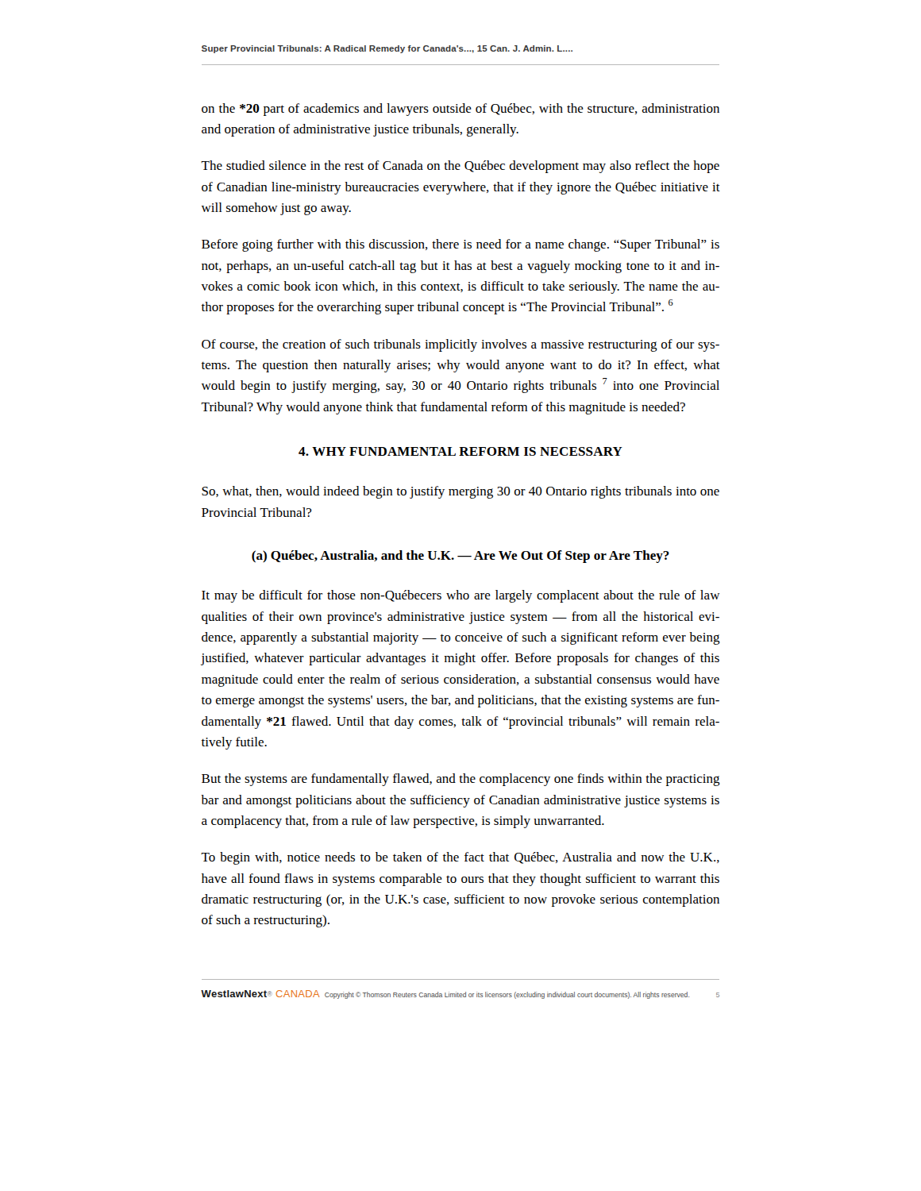Super Provincial Tribunals: A Radical Remedy for Canada's..., 15 Can. J. Admin. L....
on the *20 part of academics and lawyers outside of Québec, with the structure, administration and operation of administrative justice tribunals, generally.
The studied silence in the rest of Canada on the Québec development may also reflect the hope of Canadian line-ministry bureaucracies everywhere, that if they ignore the Québec initiative it will somehow just go away.
Before going further with this discussion, there is need for a name change. “Super Tribunal” is not, perhaps, an un-useful catch-all tag but it has at best a vaguely mocking tone to it and invokes a comic book icon which, in this context, is difficult to take seriously. The name the author proposes for the overarching super tribunal concept is “The Provincial Tribunal”. 6
Of course, the creation of such tribunals implicitly involves a massive restructuring of our systems. The question then naturally arises; why would anyone want to do it? In effect, what would begin to justify merging, say, 30 or 40 Ontario rights tribunals 7 into one Provincial Tribunal? Why would anyone think that fundamental reform of this magnitude is needed?
4. WHY FUNDAMENTAL REFORM IS NECESSARY
So, what, then, would indeed begin to justify merging 30 or 40 Ontario rights tribunals into one Provincial Tribunal?
(a) Québec, Australia, and the U.K. — Are We Out Of Step or Are They?
It may be difficult for those non-Québecers who are largely complacent about the rule of law qualities of their own province's administrative justice system — from all the historical evidence, apparently a substantial majority — to conceive of such a significant reform ever being justified, whatever particular advantages it might offer. Before proposals for changes of this magnitude could enter the realm of serious consideration, a substantial consensus would have to emerge amongst the systems' users, the bar, and politicians, that the existing systems are fundamentally *21 flawed. Until that day comes, talk of “provincial tribunals” will remain relatively futile.
But the systems are fundamentally flawed, and the complacency one finds within the practicing bar and amongst politicians about the sufficiency of Canadian administrative justice systems is a complacency that, from a rule of law perspective, is simply unwarranted.
To begin with, notice needs to be taken of the fact that Québec, Australia and now the U.K., have all found flaws in systems comparable to ours that they thought sufficient to warrant this dramatic restructuring (or, in the U.K.'s case, sufficient to now provoke serious contemplation of such a restructuring).
Westlaw Next® CANADA
Copyright © Thomson Reuters Canada Limited or its licensors (excluding individual court documents). All rights reserved.
5